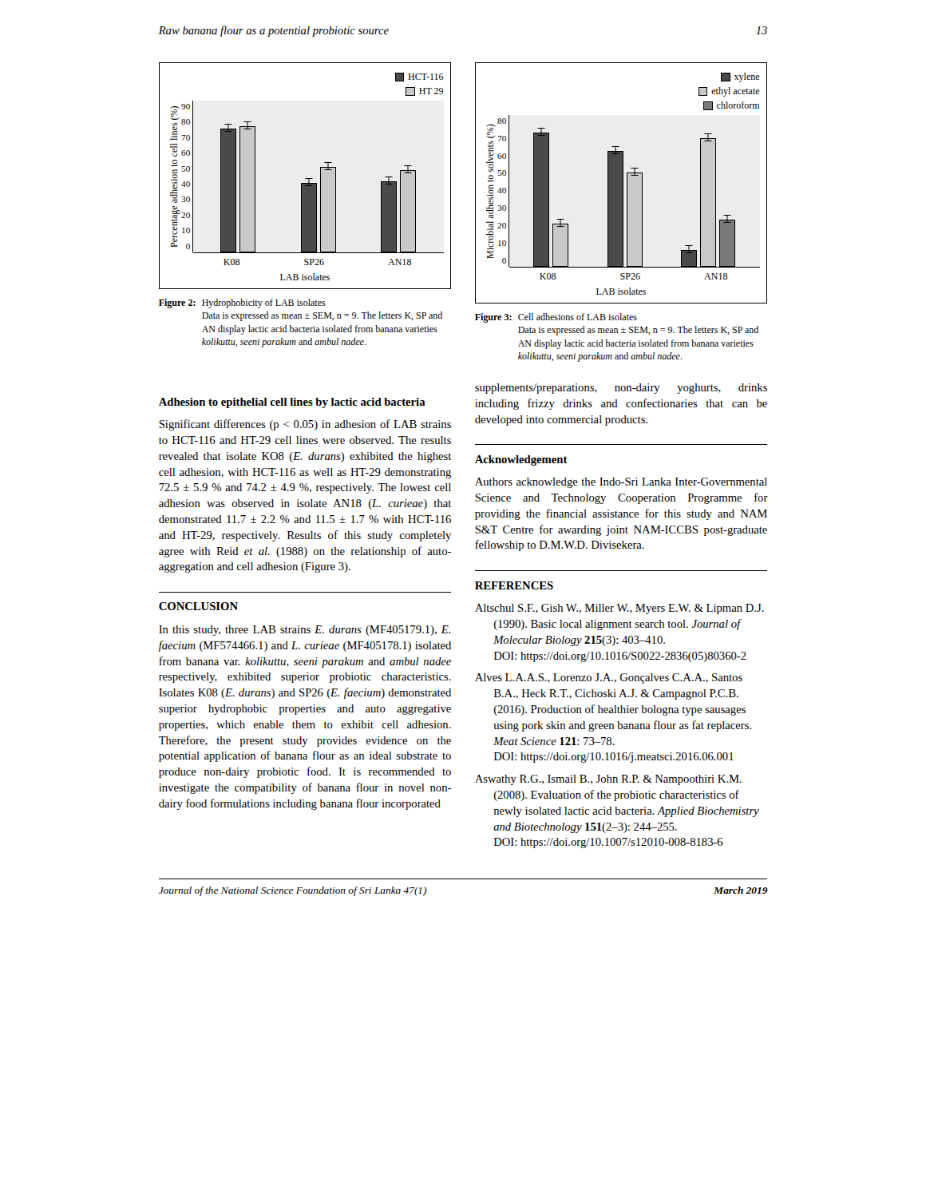Raw banana flour as a potential probiotic source
13
HCT-116
HT 29
Percentage adhesion to cell lines (%)
90
80
70
60
50
40
30
20
10
0
K08
SP26
AN18
LAB isolates
Figure 2:
Hydrophobicity of LAB isolates
Data is expressed as mean ± SEM, n = 9. The letters K, SP and AN display lactic acid bacteria isolated from banana varieties kolikuttu, seeni parakum and ambul nadee.
xylene
ethyl acetate
chloroform
Microbial adhesion to solvents (%)
80
70
60
50
40
30
20
10
0
K08
SP26
AN18
LAB isolates
Figure 3:
Cell adhesions of LAB isolates
Data is expressed as mean ± SEM, n = 9. The letters K, SP and AN display lactic acid bacteria isolated from banana varieties kolikuttu, seeni parakum and ambul nadee.
Adhesion to epithelial cell lines by lactic acid bacteria
Significant differences (p < 0.05) in adhesion of LAB strains to HCT-116 and HT-29 cell lines were observed. The results revealed that isolate KO8 (E. durans) exhibited the highest cell adhesion, with HCT-116 as well as HT-29 demonstrating 72.5 ± 5.9 % and 74.2 ± 4.9 %, respectively. The lowest cell adhesion was observed in isolate AN18 (L. curieae) that demonstrated 11.7 ± 2.2 % and 11.5 ± 1.7 % with HCT-116 and HT-29, respectively. Results of this study completely agree with Reid et al. (1988) on the relationship of auto-aggregation and cell adhesion (Figure 3).
CONCLUSION
In this study, three LAB strains E. durans (MF405179.1), E. faecium (MF574466.1) and L. curieae (MF405178.1) isolated from banana var. kolikuttu, seeni parakum and ambul nadee respectively, exhibited superior probiotic characteristics. Isolates K08 (E. durans) and SP26 (E. faecium) demonstrated superior hydrophobic properties and auto aggregative properties, which enable them to exhibit cell adhesion. Therefore, the present study provides evidence on the potential application of banana flour as an ideal substrate to produce non-dairy probiotic food. It is recommended to investigate the compatibility of banana flour in novel non-dairy food formulations including banana flour incorporated
supplements/preparations, non-dairy yoghurts, drinks including frizzy drinks and confectionaries that can be developed into commercial products.
Acknowledgement
Authors acknowledge the Indo-Sri Lanka Inter-Governmental Science and Technology Cooperation Programme for providing the financial assistance for this study and NAM S&T Centre for awarding joint NAM-ICCBS post-graduate fellowship to D.M.W.D. Divisekera.
REFERENCES
Altschul S.F., Gish W., Miller W., Myers E.W. & Lipman D.J. (1990). Basic local alignment search tool. Journal of Molecular Biology 215(3): 403–410.
DOI: https://doi.org/10.1016/S0022-2836(05)80360-2
Alves L.A.A.S., Lorenzo J.A., Gonçalves C.A.A., Santos B.A., Heck R.T., Cichoski A.J. & Campagnol P.C.B. (2016). Production of healthier bologna type sausages using pork skin and green banana flour as fat replacers. Meat Science 121: 73–78.
DOI: https://doi.org/10.1016/j.meatsci.2016.06.001
Aswathy R.G., Ismail B., John R.P. & Nampoothiri K.M. (2008). Evaluation of the probiotic characteristics of newly isolated lactic acid bacteria. Applied Biochemistry and Biotechnology 151(2–3): 244–255.
DOI: https://doi.org/10.1007/s12010-008-8183-6
Journal of the National Science Foundation of Sri Lanka 47(1)
March 2019